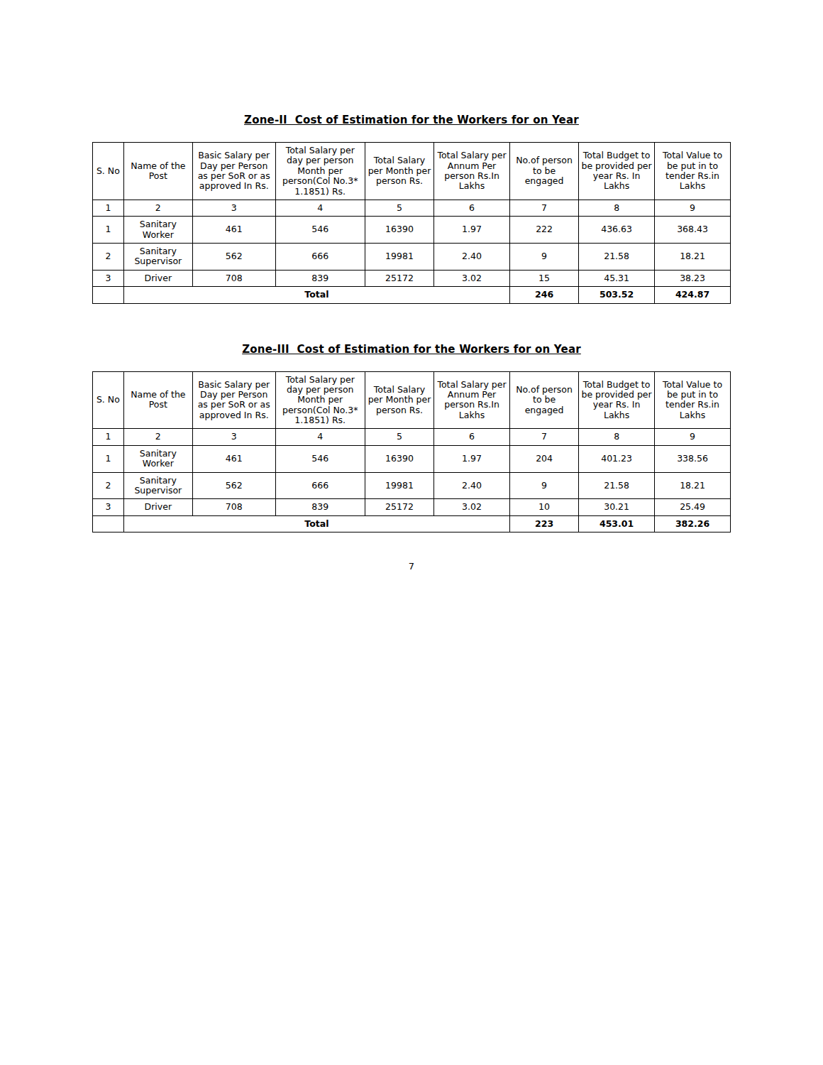Zone-II Cost of Estimation for the Workers for on Year
| S. No | Name of the Post | Basic Salary per Day per Person as per SoR or as approved In Rs. | Total Salary per day per person Month per person(Col No.3* 1.1851) Rs. | Total Salary per Month per person Rs. | Total Salary per Annum Per person Rs.In Lakhs | No.of person to be engaged | Total Budget to be provided per year Rs. In Lakhs | Total Value to be put in to tender Rs.in Lakhs |
| --- | --- | --- | --- | --- | --- | --- | --- | --- |
| 1 | 2 | 3 | 4 | 5 | 6 | 7 | 8 | 9 |
| 1 | Sanitary Worker | 461 | 546 | 16390 | 1.97 | 222 | 436.63 | 368.43 |
| 2 | Sanitary Supervisor | 562 | 666 | 19981 | 2.40 | 9 | 21.58 | 18.21 |
| 3 | Driver | 708 | 839 | 25172 | 3.02 | 15 | 45.31 | 38.23 |
| | Total | 246 | 503.52 | 424.87 |
Zone-III Cost of Estimation for the Workers for on Year
| S. No | Name of the Post | Basic Salary per Day per Person as per SoR or as approved In Rs. | Total Salary per day per person Month per person(Col No.3* 1.1851) Rs. | Total Salary per Month per person Rs. | Total Salary per Annum Per person Rs.In Lakhs | No.of person to be engaged | Total Budget to be provided per year Rs. In Lakhs | Total Value to be put in to tender Rs.in Lakhs |
| --- | --- | --- | --- | --- | --- | --- | --- | --- |
| 1 | 2 | 3 | 4 | 5 | 6 | 7 | 8 | 9 |
| 1 | Sanitary Worker | 461 | 546 | 16390 | 1.97 | 204 | 401.23 | 338.56 |
| 2 | Sanitary Supervisor | 562 | 666 | 19981 | 2.40 | 9 | 21.58 | 18.21 |
| 3 | Driver | 708 | 839 | 25172 | 3.02 | 10 | 30.21 | 25.49 |
| | Total | 223 | 453.01 | 382.26 |
7